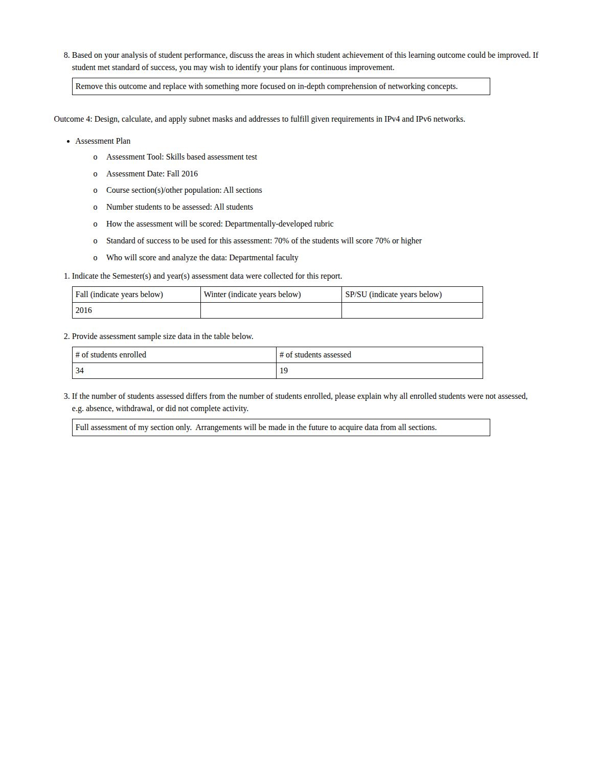Based on your analysis of student performance, discuss the areas in which student achievement of this learning outcome could be improved. If student met standard of success, you may wish to identify your plans for continuous improvement.
Remove this outcome and replace with something more focused on in-depth comprehension of networking concepts.
Outcome 4: Design, calculate, and apply subnet masks and addresses to fulfill given requirements in IPv4 and IPv6 networks.
Assessment Plan
Assessment Tool: Skills based assessment test
Assessment Date: Fall 2016
Course section(s)/other population: All sections
Number students to be assessed: All students
How the assessment will be scored: Departmentally-developed rubric
Standard of success to be used for this assessment: 70% of the students will score 70% or higher
Who will score and analyze the data: Departmental faculty
Indicate the Semester(s) and year(s) assessment data were collected for this report.
| Fall (indicate years below) | Winter (indicate years below) | SP/SU (indicate years below) |
| 2016 | | |
Provide assessment sample size data in the table below.
| # of students enrolled | # of students assessed |
| 34 | 19 |
If the number of students assessed differs from the number of students enrolled, please explain why all enrolled students were not assessed, e.g. absence, withdrawal, or did not complete activity.
Full assessment of my section only. Arrangements will be made in the future to acquire data from all sections.